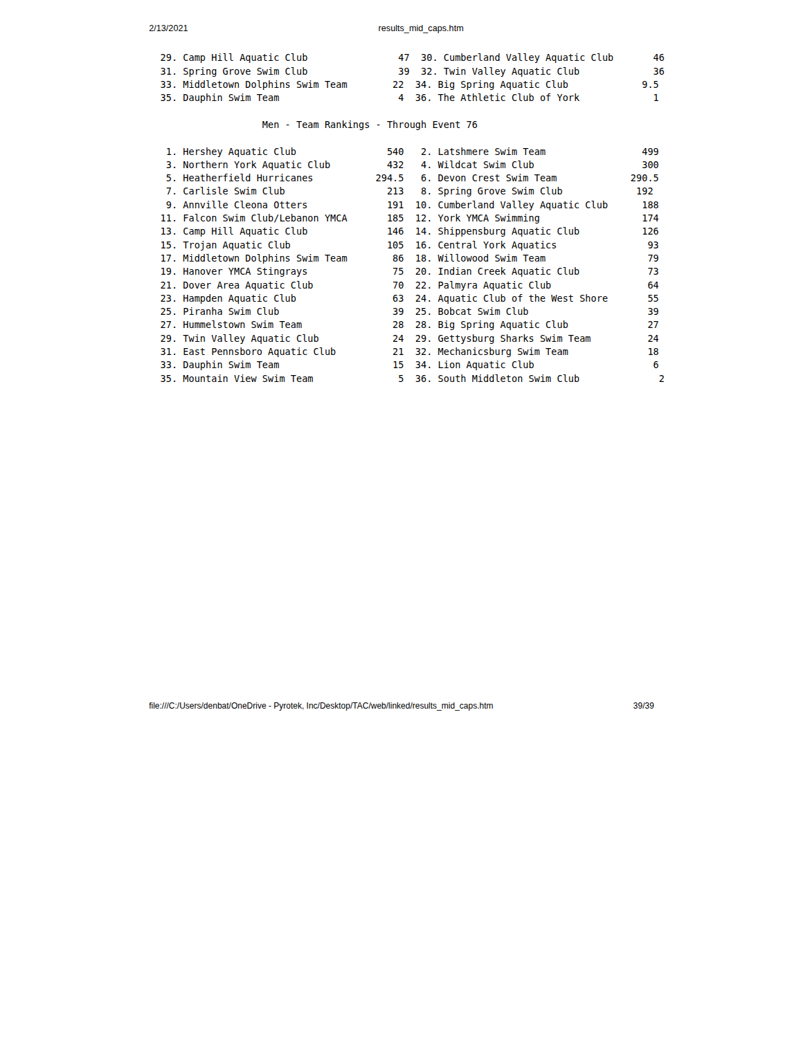2/13/2021
results_mid_caps.htm
  29. Camp Hill Aquatic Club                47  30. Cumberland Valley Aquatic Club       46
  31. Spring Grove Swim Club                39  32. Twin Valley Aquatic Club             36
  33. Middletown Dolphins Swim Team        22  34. Big Spring Aquatic Club             9.5
  35. Dauphin Swim Team                     4  36. The Athletic Club of York             1

                    Men - Team Rankings - Through Event 76

   1. Hershey Aquatic Club                540   2. Latshmere Swim Team                 499
   3. Northern York Aquatic Club          432   4. Wildcat Swim Club                   300
   5. Heatherfield Hurricanes           294.5   6. Devon Crest Swim Team             290.5
   7. Carlisle Swim Club                  213   8. Spring Grove Swim Club             192
   9. Annville Cleona Otters              191  10. Cumberland Valley Aquatic Club      188
  11. Falcon Swim Club/Lebanon YMCA       185  12. York YMCA Swimming                  174
  13. Camp Hill Aquatic Club              146  14. Shippensburg Aquatic Club           126
  15. Trojan Aquatic Club                 105  16. Central York Aquatics                93
  17. Middletown Dolphins Swim Team        86  18. Willowood Swim Team                  79
  19. Hanover YMCA Stingrays               75  20. Indian Creek Aquatic Club            73
  21. Dover Area Aquatic Club              70  22. Palmyra Aquatic Club                 64
  23. Hampden Aquatic Club                 63  24. Aquatic Club of the West Shore       55
  25. Piranha Swim Club                    39  25. Bobcat Swim Club                     39
  27. Hummelstown Swim Team                28  28. Big Spring Aquatic Club              27
  29. Twin Valley Aquatic Club             24  29. Gettysburg Sharks Swim Team          24
  31. East Pennsboro Aquatic Club          21  32. Mechanicsburg Swim Team              18
  33. Dauphin Swim Team                    15  34. Lion Aquatic Club                     6
  35. Mountain View Swim Team               5  36. South Middleton Swim Club              2
file:///C:/Users/denbat/OneDrive - Pyrotek, Inc/Desktop/TAC/web/linked/results_mid_caps.htm
39/39